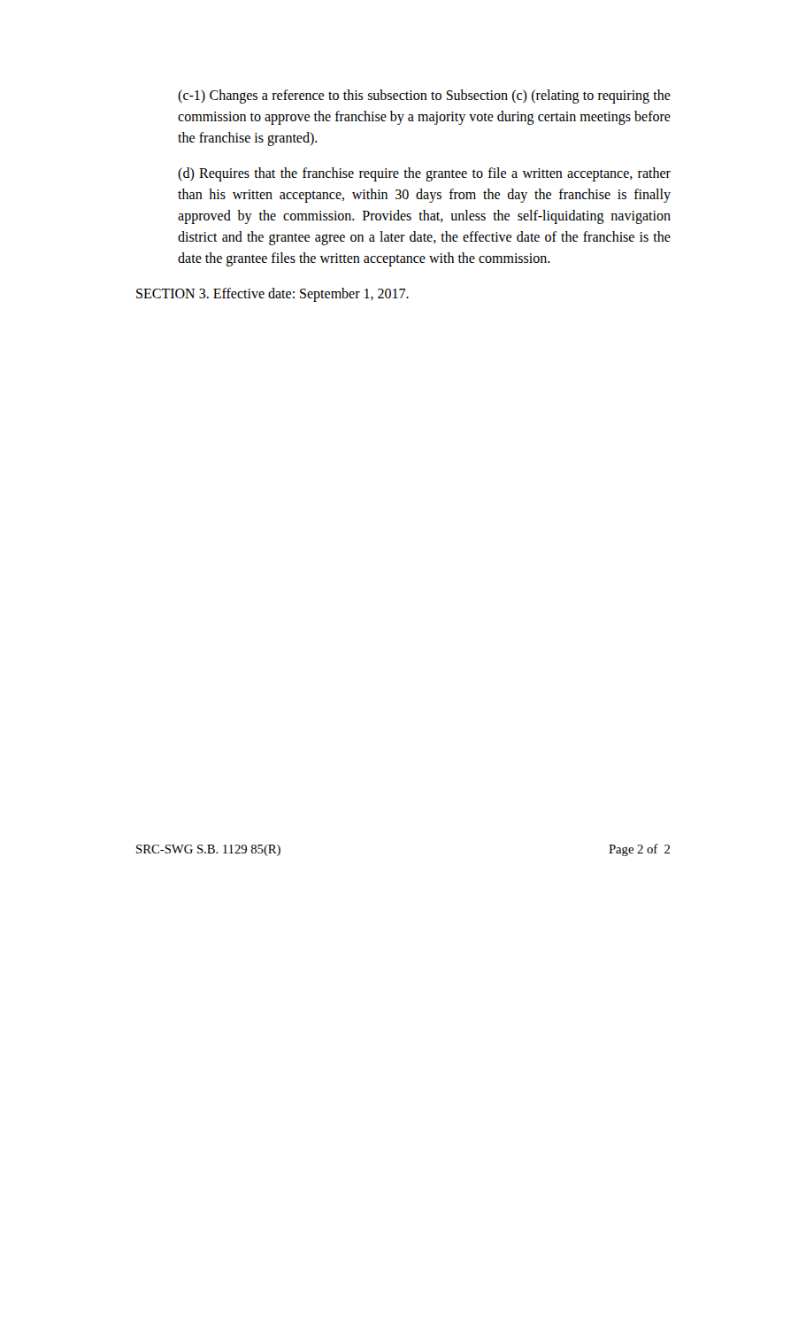(c-1) Changes a reference to this subsection to Subsection (c) (relating to requiring the commission to approve the franchise by a majority vote during certain meetings before the franchise is granted).
(d) Requires that the franchise require the grantee to file a written acceptance, rather than his written acceptance, within 30 days from the day the franchise is finally approved by the commission. Provides that, unless the self-liquidating navigation district and the grantee agree on a later date, the effective date of the franchise is the date the grantee files the written acceptance with the commission.
SECTION 3. Effective date: September 1, 2017.
SRC-SWG S.B. 1129 85(R)
Page 2 of 2